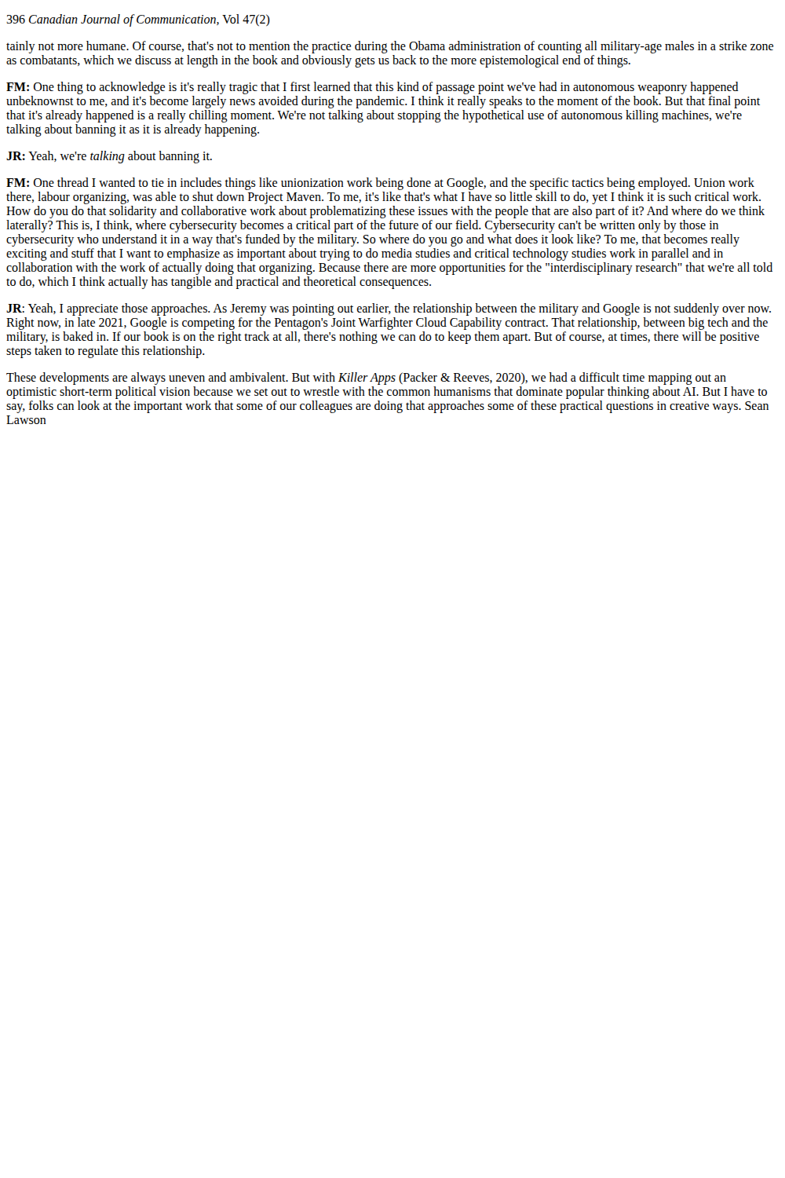396 Canadian Journal of Communication, Vol 47(2)
tainly not more humane. Of course, that's not to mention the practice during the Obama administration of counting all military-age males in a strike zone as combatants, which we discuss at length in the book and obviously gets us back to the more epistemological end of things.
FM: One thing to acknowledge is it's really tragic that I first learned that this kind of passage point we've had in autonomous weaponry happened unbeknownst to me, and it's become largely news avoided during the pandemic. I think it really speaks to the moment of the book. But that final point that it's already happened is a really chilling moment. We're not talking about stopping the hypothetical use of autonomous killing machines, we're talking about banning it as it is already happening.
JR: Yeah, we're talking about banning it.
FM: One thread I wanted to tie in includes things like unionization work being done at Google, and the specific tactics being employed. Union work there, labour organizing, was able to shut down Project Maven. To me, it's like that's what I have so little skill to do, yet I think it is such critical work. How do you do that solidarity and collaborative work about problematizing these issues with the people that are also part of it? And where do we think laterally? This is, I think, where cybersecurity becomes a critical part of the future of our field. Cybersecurity can't be written only by those in cybersecurity who understand it in a way that's funded by the military. So where do you go and what does it look like? To me, that becomes really exciting and stuff that I want to emphasize as important about trying to do media studies and critical technology studies work in parallel and in collaboration with the work of actually doing that organizing. Because there are more opportunities for the "interdisciplinary research" that we're all told to do, which I think actually has tangible and practical and theoretical consequences.
JR: Yeah, I appreciate those approaches. As Jeremy was pointing out earlier, the relationship between the military and Google is not suddenly over now. Right now, in late 2021, Google is competing for the Pentagon's Joint Warfighter Cloud Capability contract. That relationship, between big tech and the military, is baked in. If our book is on the right track at all, there's nothing we can do to keep them apart. But of course, at times, there will be positive steps taken to regulate this relationship.
These developments are always uneven and ambivalent. But with Killer Apps (Packer & Reeves, 2020), we had a difficult time mapping out an optimistic short-term political vision because we set out to wrestle with the common humanisms that dominate popular thinking about AI. But I have to say, folks can look at the important work that some of our colleagues are doing that approaches some of these practical questions in creative ways. Sean Lawson